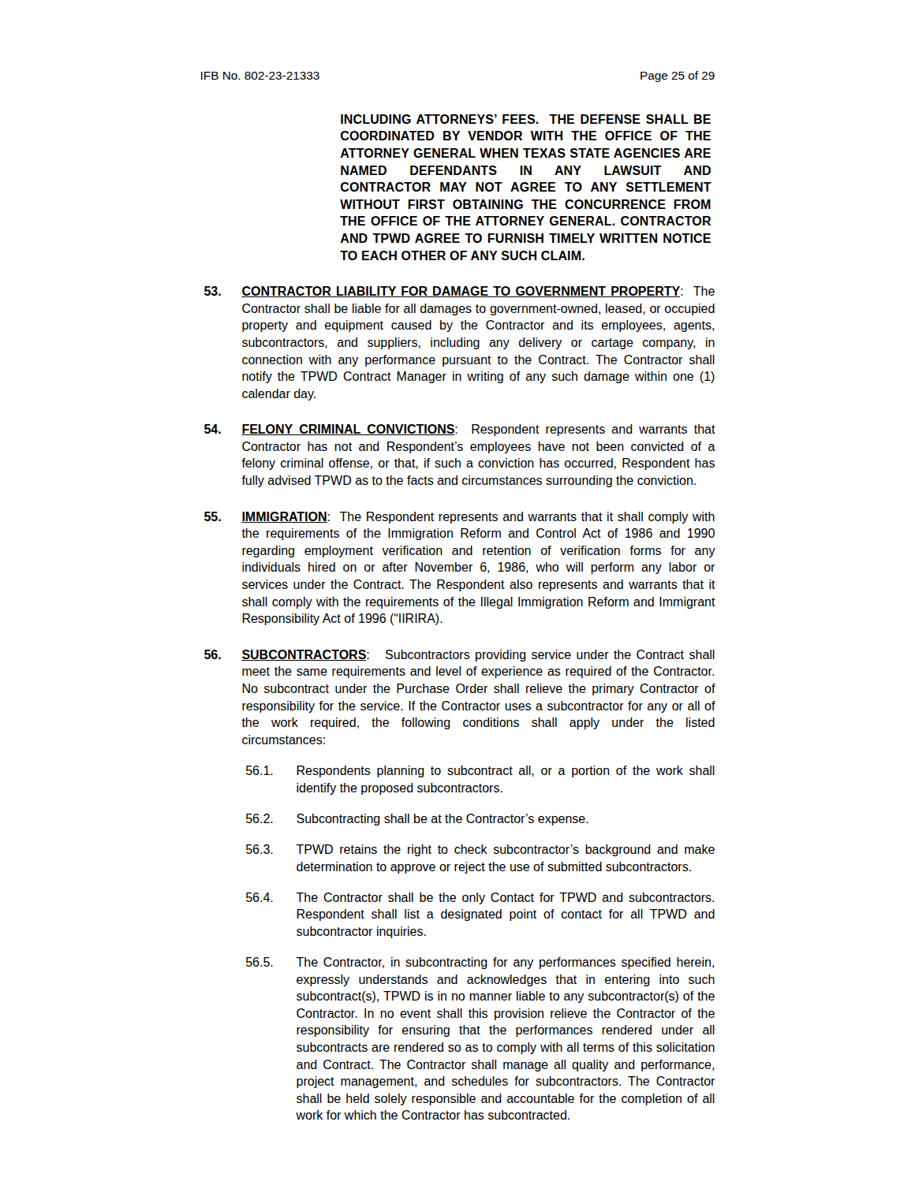IFB No. 802-23-21333 Page 25 of 29
INCLUDING ATTORNEYS’ FEES. THE DEFENSE SHALL BE COORDINATED BY VENDOR WITH THE OFFICE OF THE ATTORNEY GENERAL WHEN TEXAS STATE AGENCIES ARE NAMED DEFENDANTS IN ANY LAWSUIT AND CONTRACTOR MAY NOT AGREE TO ANY SETTLEMENT WITHOUT FIRST OBTAINING THE CONCURRENCE FROM THE OFFICE OF THE ATTORNEY GENERAL. CONTRACTOR AND TPWD AGREE TO FURNISH TIMELY WRITTEN NOTICE TO EACH OTHER OF ANY SUCH CLAIM.
53.
CONTRACTOR LIABILITY FOR DAMAGE TO GOVERNMENT PROPERTY: The Contractor shall be liable for all damages to government-owned, leased, or occupied property and equipment caused by the Contractor and its employees, agents, subcontractors, and suppliers, including any delivery or cartage company, in connection with any performance pursuant to the Contract. The Contractor shall notify the TPWD Contract Manager in writing of any such damage within one (1) calendar day.
54.
FELONY CRIMINAL CONVICTIONS: Respondent represents and warrants that Contractor has not and Respondent’s employees have not been convicted of a felony criminal offense, or that, if such a conviction has occurred, Respondent has fully advised TPWD as to the facts and circumstances surrounding the conviction.
55.
IMMIGRATION: The Respondent represents and warrants that it shall comply with the requirements of the Immigration Reform and Control Act of 1986 and 1990 regarding employment verification and retention of verification forms for any individuals hired on or after November 6, 1986, who will perform any labor or services under the Contract. The Respondent also represents and warrants that it shall comply with the requirements of the Illegal Immigration Reform and Immigrant Responsibility Act of 1996 (“IIRIRA).
56.
SUBCONTRACTORS: Subcontractors providing service under the Contract shall meet the same requirements and level of experience as required of the Contractor. No subcontract under the Purchase Order shall relieve the primary Contractor of responsibility for the service. If the Contractor uses a subcontractor for any or all of the work required, the following conditions shall apply under the listed circumstances:
56.1.
Respondents planning to subcontract all, or a portion of the work shall identify the proposed subcontractors.
56.2.
Subcontracting shall be at the Contractor’s expense.
56.3.
TPWD retains the right to check subcontractor’s background and make determination to approve or reject the use of submitted subcontractors.
56.4.
The Contractor shall be the only Contact for TPWD and subcontractors. Respondent shall list a designated point of contact for all TPWD and subcontractor inquiries.
56.5.
The Contractor, in subcontracting for any performances specified herein, expressly understands and acknowledges that in entering into such subcontract(s), TPWD is in no manner liable to any subcontractor(s) of the Contractor. In no event shall this provision relieve the Contractor of the responsibility for ensuring that the performances rendered under all subcontracts are rendered so as to comply with all terms of this solicitation and Contract. The Contractor shall manage all quality and performance, project management, and schedules for subcontractors. The Contractor shall be held solely responsible and accountable for the completion of all work for which the Contractor has subcontracted.